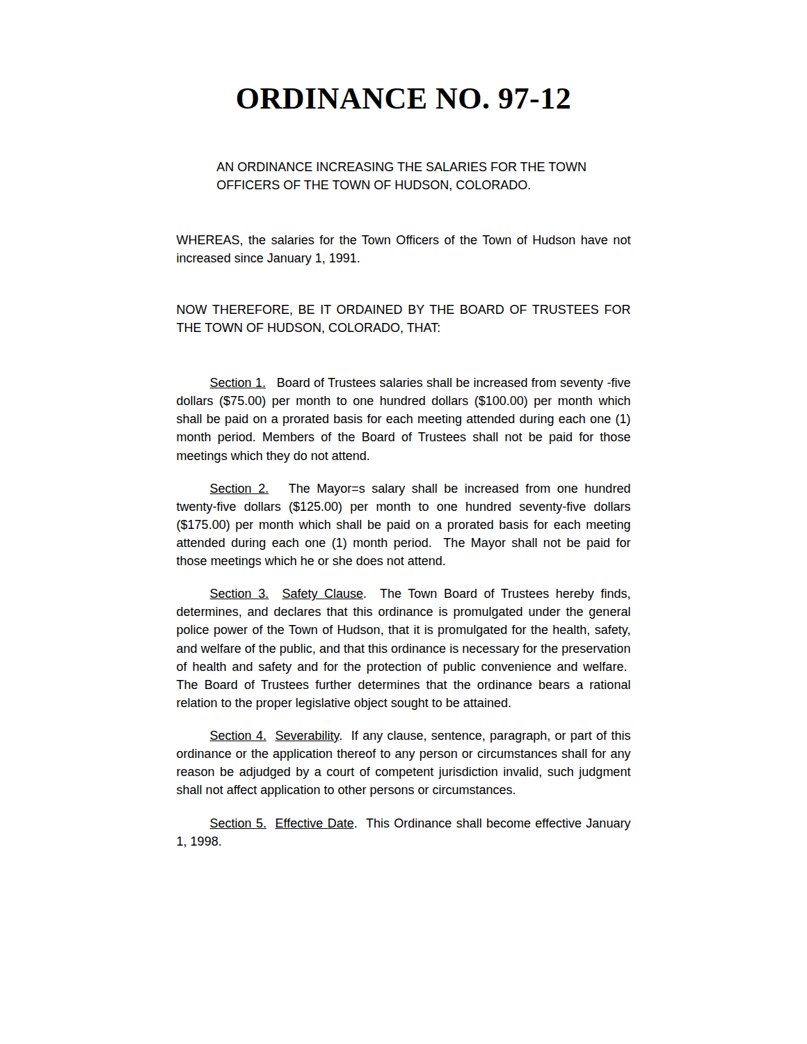ORDINANCE NO. 97-12
AN ORDINANCE INCREASING THE SALARIES FOR THE TOWN OFFICERS OF THE TOWN OF HUDSON, COLORADO.
WHEREAS, the salaries for the Town Officers of the Town of Hudson have not increased since January 1, 1991.
NOW THEREFORE, BE IT ORDAINED BY THE BOARD OF TRUSTEES FOR THE TOWN OF HUDSON, COLORADO, THAT:
Section 1. Board of Trustees salaries shall be increased from seventy -five dollars ($75.00) per month to one hundred dollars ($100.00) per month which shall be paid on a prorated basis for each meeting attended during each one (1) month period. Members of the Board of Trustees shall not be paid for those meetings which they do not attend.
Section 2. The Mayor=s salary shall be increased from one hundred twenty-five dollars ($125.00) per month to one hundred seventy-five dollars ($175.00) per month which shall be paid on a prorated basis for each meeting attended during each one (1) month period. The Mayor shall not be paid for those meetings which he or she does not attend.
Section 3. Safety Clause. The Town Board of Trustees hereby finds, determines, and declares that this ordinance is promulgated under the general police power of the Town of Hudson, that it is promulgated for the health, safety, and welfare of the public, and that this ordinance is necessary for the preservation of health and safety and for the protection of public convenience and welfare. The Board of Trustees further determines that the ordinance bears a rational relation to the proper legislative object sought to be attained.
Section 4. Severability. If any clause, sentence, paragraph, or part of this ordinance or the application thereof to any person or circumstances shall for any reason be adjudged by a court of competent jurisdiction invalid, such judgment shall not affect application to other persons or circumstances.
Section 5. Effective Date. This Ordinance shall become effective January 1, 1998.